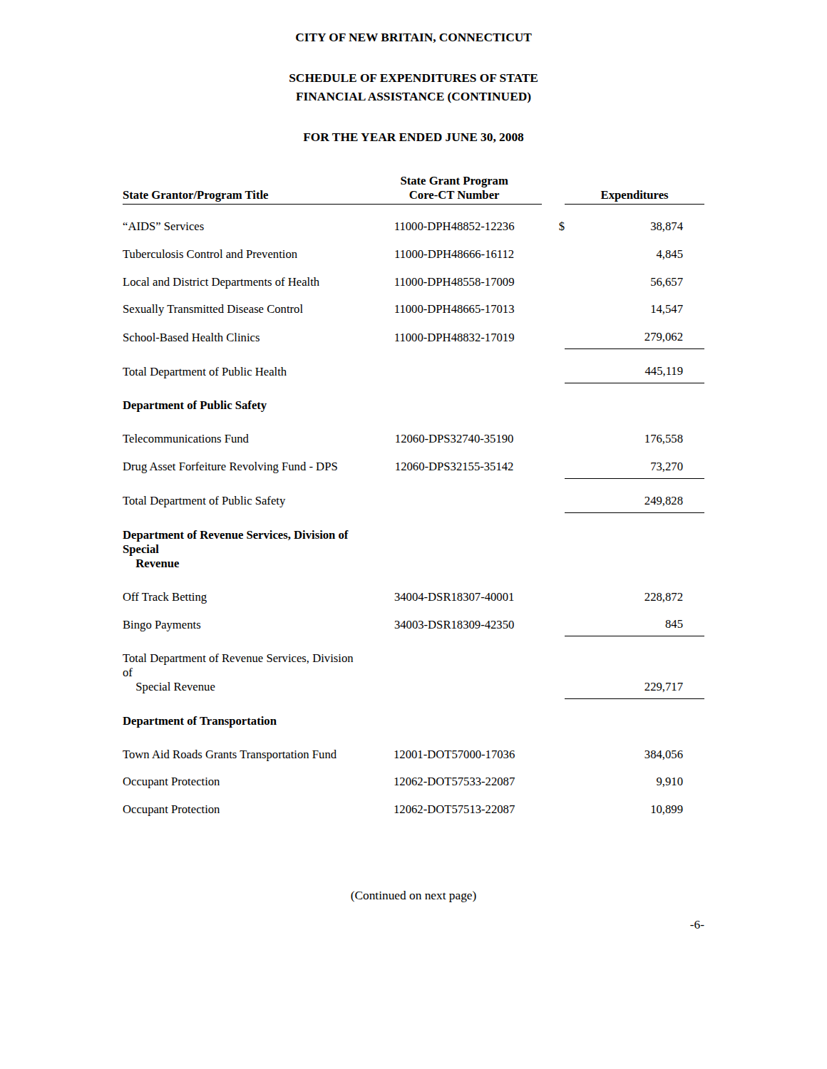CITY OF NEW BRITAIN, CONNECTICUT
SCHEDULE OF EXPENDITURES OF STATE
FINANCIAL ASSISTANCE (CONTINUED)
FOR THE YEAR ENDED JUNE 30, 2008
| State Grantor/Program Title | State Grant Program Core-CT Number | | Expenditures |
| --- | --- | --- | --- |
| “AIDS” Services | 11000-DPH48852-12236 | $ | 38,874 |
| Tuberculosis Control and Prevention | 11000-DPH48666-16112 | | 4,845 |
| Local and District Departments of Health | 11000-DPH48558-17009 | | 56,657 |
| Sexually Transmitted Disease Control | 11000-DPH48665-17013 | | 14,547 |
| School-Based Health Clinics | 11000-DPH48832-17019 | | 279,062 |
| Total Department of Public Health | | | 445,119 |
| Department of Public Safety | | | |
| Telecommunications Fund | 12060-DPS32740-35190 | | 176,558 |
| Drug Asset Forfeiture Revolving Fund - DPS | 12060-DPS32155-35142 | | 73,270 |
| Total Department of Public Safety | | | 249,828 |
| Department of Revenue Services, Division of Special Revenue | | | |
| Off Track Betting | 34004-DSR18307-40001 | | 228,872 |
| Bingo Payments | 34003-DSR18309-42350 | | 845 |
| Total Department of Revenue Services, Division of Special Revenue | | | 229,717 |
| Department of Transportation | | | |
| Town Aid Roads Grants Transportation Fund | 12001-DOT57000-17036 | | 384,056 |
| Occupant Protection | 12062-DOT57533-22087 | | 9,910 |
| Occupant Protection | 12062-DOT57513-22087 | | 10,899 |
(Continued on next page)
-6-